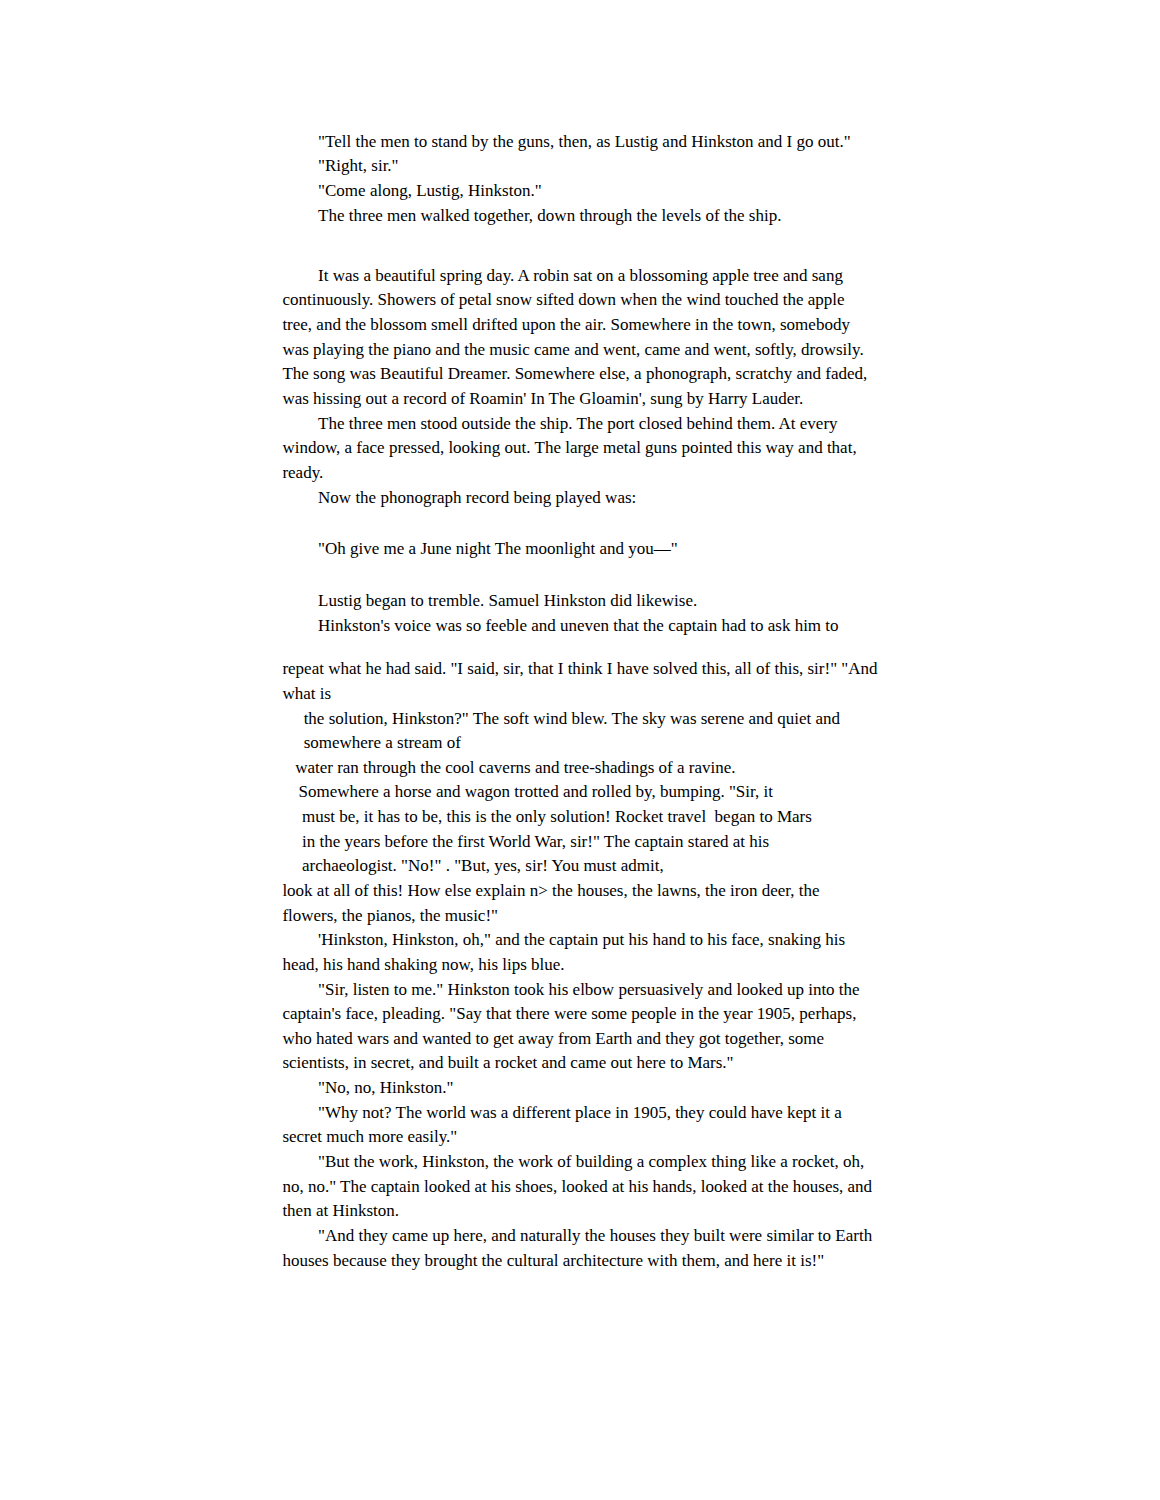"Tell the men to stand by the guns, then, as Lustig and Hinkston and I go out."
"Right, sir."
"Come along, Lustig, Hinkston."
The three men walked together, down through the levels of the ship.
It was a beautiful spring day. A robin sat on a blossoming apple tree and sang continuously. Showers of petal snow sifted down when the wind touched the apple tree, and the blossom smell drifted upon the air. Somewhere in the town, somebody was playing the piano and the music came and went, came and went, softly, drowsily. The song was Beautiful Dreamer. Somewhere else, a phonograph, scratchy and faded, was hissing out a record of Roamin' In The Gloamin', sung by Harry Lauder.
The three men stood outside the ship. The port closed behind them. At every window, a face pressed, looking out. The large metal guns pointed this way and that, ready.
Now the phonograph record being played was:
"Oh give me a June night The moonlight and you—"
Lustig began to tremble. Samuel Hinkston did likewise.
Hinkston's voice was so feeble and uneven that the captain had to ask him to
repeat what he had said. "I said, sir, that I think I have solved this, all of this, sir!" "And what is
the solution, Hinkston?" The soft wind blew. The sky was serene and quiet and somewhere a stream of
water ran through the cool caverns and tree-shadings of a ravine.
Somewhere a horse and wagon trotted and rolled by, bumping. "Sir, it
must be, it has to be, this is the only solution! Rocket travel began to Mars
in the years before the first World War, sir!" The captain stared at his
archaeologist. "No!" . "But, yes, sir! You must admit,
look at all of this! How else explain n> the houses, the lawns, the iron deer, the flowers, the pianos, the music!"
'Hinkston, Hinkston, oh," and the captain put his hand to his face, snaking his head, his hand shaking now, his lips blue.
"Sir, listen to me." Hinkston took his elbow persuasively and looked up into the captain's face, pleading. "Say that there were some people in the year 1905, perhaps, who hated wars and wanted to get away from Earth and they got together, some scientists, in secret, and built a rocket and came out here to Mars."
"No, no, Hinkston."
"Why not? The world was a different place in 1905, they could have kept it a secret much more easily."
"But the work, Hinkston, the work of building a complex thing like a rocket, oh, no, no." The captain looked at his shoes, looked at his hands, looked at the houses, and then at Hinkston.
"And they came up here, and naturally the houses they built were similar to Earth houses because they brought the cultural architecture with them, and here it is!"